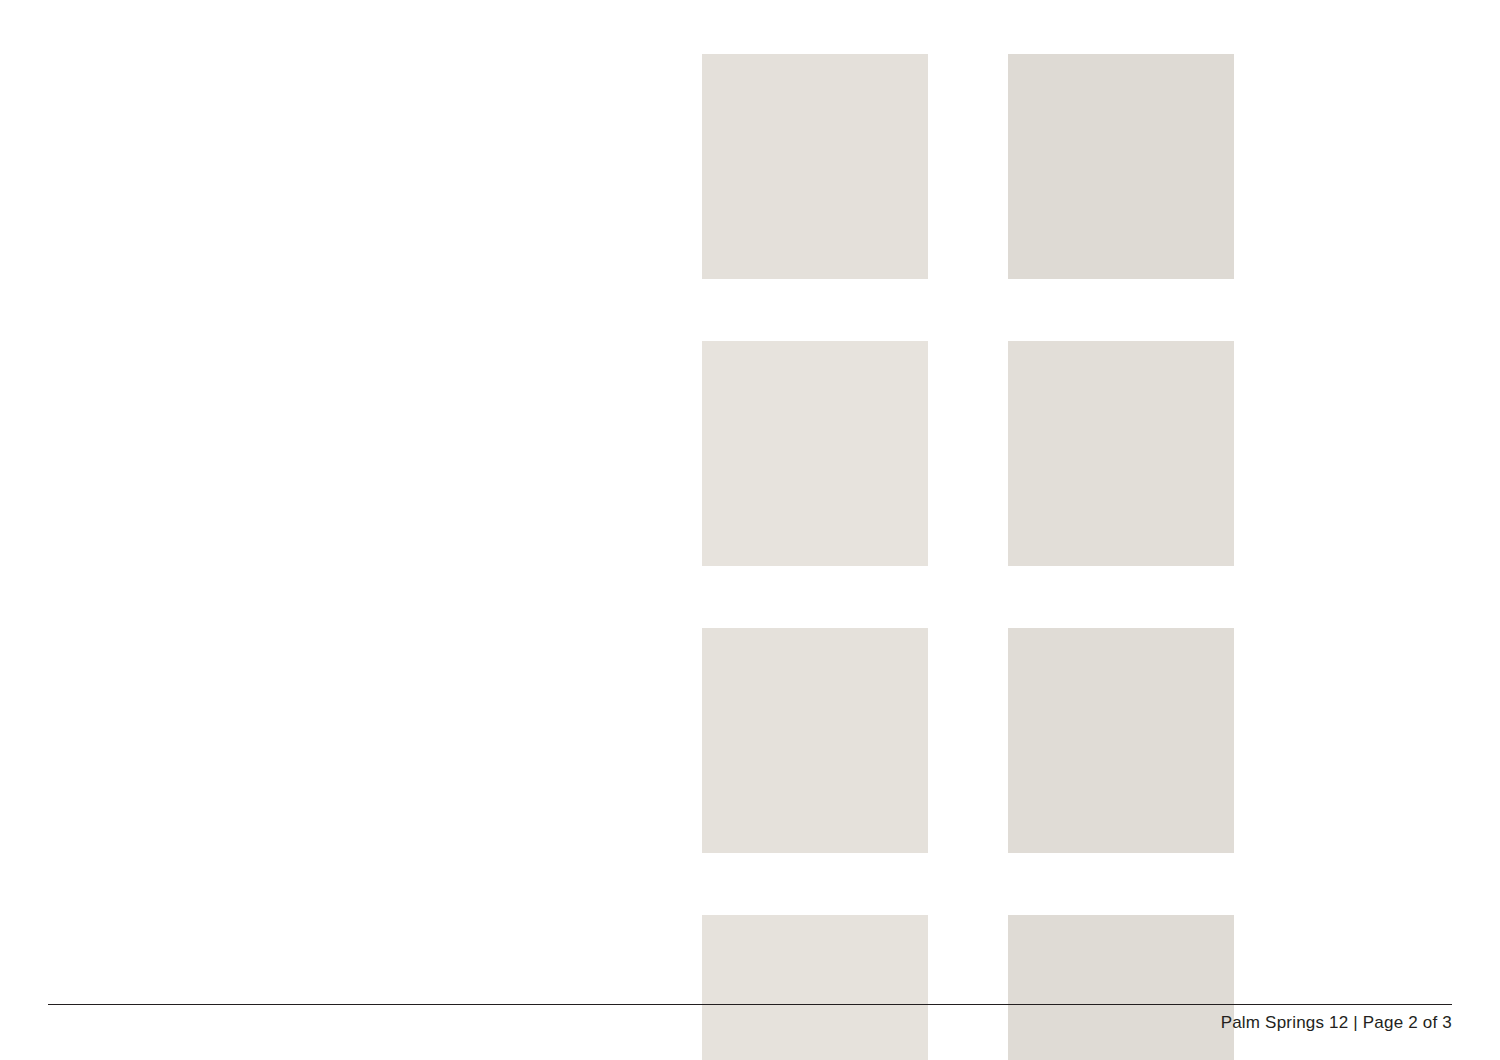Palm Springs 12 | Page 2 of 3